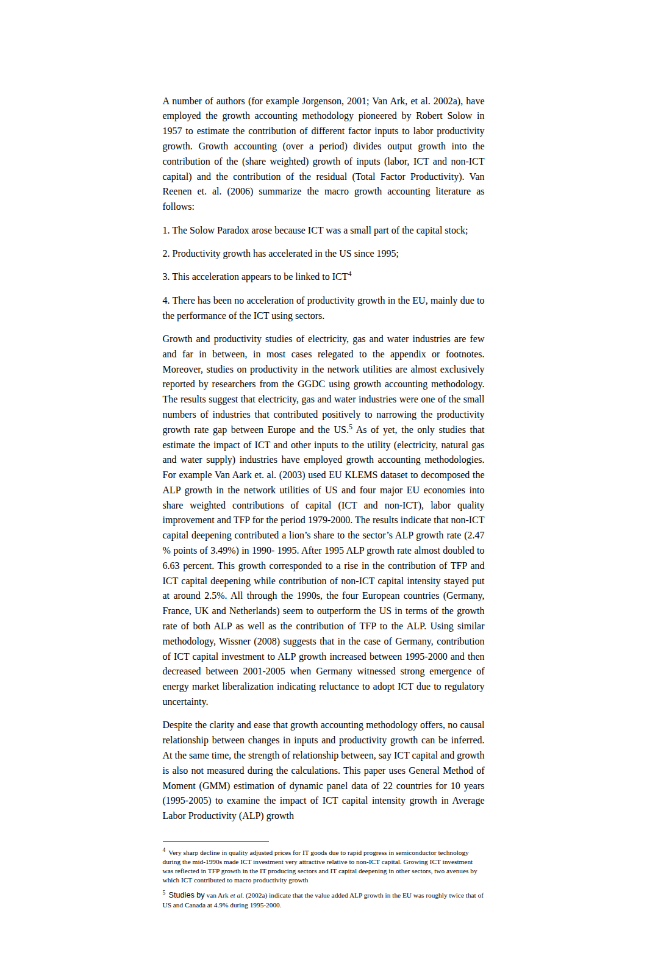A number of authors (for example Jorgenson, 2001; Van Ark, et al. 2002a), have employed the growth accounting methodology pioneered by Robert Solow in 1957 to estimate the contribution of different factor inputs to labor productivity growth. Growth accounting (over a period) divides output growth into the contribution of the (share weighted) growth of inputs (labor, ICT and non-ICT capital) and the contribution of the residual (Total Factor Productivity). Van Reenen et. al. (2006) summarize the macro growth accounting literature as follows:
1. The Solow Paradox arose because ICT was a small part of the capital stock;
2. Productivity growth has accelerated in the US since 1995;
3. This acceleration appears to be linked to ICT4
4. There has been no acceleration of productivity growth in the EU, mainly due to the performance of the ICT using sectors.
Growth and productivity studies of electricity, gas and water industries are few and far in between, in most cases relegated to the appendix or footnotes. Moreover, studies on productivity in the network utilities are almost exclusively reported by researchers from the GGDC using growth accounting methodology. The results suggest that electricity, gas and water industries were one of the small numbers of industries that contributed positively to narrowing the productivity growth rate gap between Europe and the US.5 As of yet, the only studies that estimate the impact of ICT and other inputs to the utility (electricity, natural gas and water supply) industries have employed growth accounting methodologies. For example Van Aark et. al. (2003) used EU KLEMS dataset to decomposed the ALP growth in the network utilities of US and four major EU economies into share weighted contributions of capital (ICT and non-ICT), labor quality improvement and TFP for the period 1979-2000. The results indicate that non-ICT capital deepening contributed a lion’s share to the sector’s ALP growth rate (2.47 % points of 3.49%) in 1990- 1995. After 1995 ALP growth rate almost doubled to 6.63 percent. This growth corresponded to a rise in the contribution of TFP and ICT capital deepening while contribution of non-ICT capital intensity stayed put at around 2.5%. All through the 1990s, the four European countries (Germany, France, UK and Netherlands) seem to outperform the US in terms of the growth rate of both ALP as well as the contribution of TFP to the ALP. Using similar methodology, Wissner (2008) suggests that in the case of Germany, contribution of ICT capital investment to ALP growth increased between 1995-2000 and then decreased between 2001-2005 when Germany witnessed strong emergence of energy market liberalization indicating reluctance to adopt ICT due to regulatory uncertainty.
Despite the clarity and ease that growth accounting methodology offers, no causal relationship between changes in inputs and productivity growth can be inferred. At the same time, the strength of relationship between, say ICT capital and growth is also not measured during the calculations. This paper uses General Method of Moment (GMM) estimation of dynamic panel data of 22 countries for 10 years (1995-2005) to examine the impact of ICT capital intensity growth in Average Labor Productivity (ALP) growth
4 Very sharp decline in quality adjusted prices for IT goods due to rapid progress in semiconductor technology during the mid-1990s made ICT investment very attractive relative to non-ICT capital. Growing ICT investment was reflected in TFP growth in the IT producing sectors and IT capital deepening in other sectors, two avenues by which ICT contributed to macro productivity growth
5 Studies by van Ark et al. (2002a) indicate that the value added ALP growth in the EU was roughly twice that of US and Canada at 4.9% during 1995-2000.